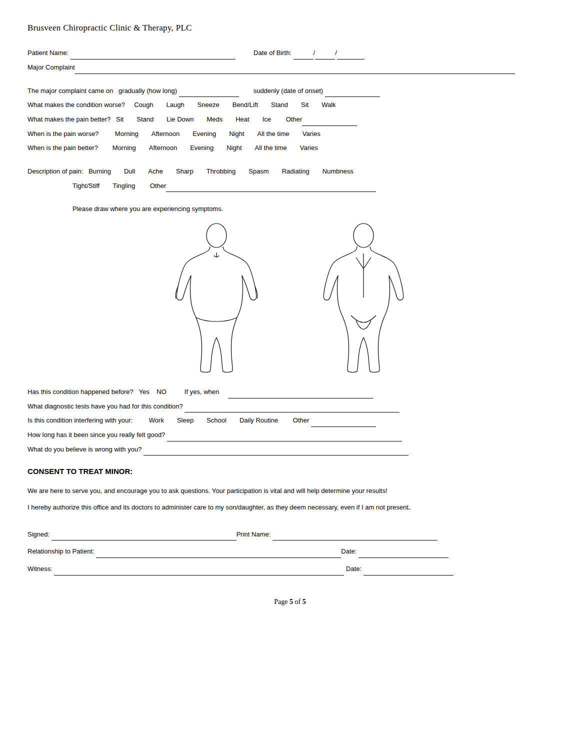Brusveen Chiropractic Clinic & Therapy, PLC
Patient Name: Date of Birth: / /
Major Complaint
The major complaint came on gradually (how long) suddenly (date of onset)
What makes the condition worse? Cough Laugh Sneeze Bend/Lift Stand Sit Walk
What makes the pain better? Sit Stand Lie Down Meds Heat Ice Other
When is the pain worse? Morning Afternoon Evening Night All the time Varies
When is the pain better? Morning Afternoon Evening Night All the time Varies
Description of pain: Burning Dull Ache Sharp Throbbing Spasm Radiating Numbness
Tight/Stiff Tingling Other
Please draw where you are experiencing symptoms.
Has this condition happened before? Yes NO If yes, when
What diagnostic tests have you had for this condition?
Is this condition interfering with your: Work Sleep School Daily Routine Other
How long has it been since you really felt good?
What do you believe is wrong with you?
CONSENT TO TREAT MINOR:
We are here to serve you, and encourage you to ask questions. Your participation is vital and will help determine your results!
I hereby authorize this office and its doctors to administer care to my son/daughter, as they deem necessary, even if I am not present.
Signed: Print Name:
Relationship to Patient: Date:
Witness: Date:
Page 5 of 5